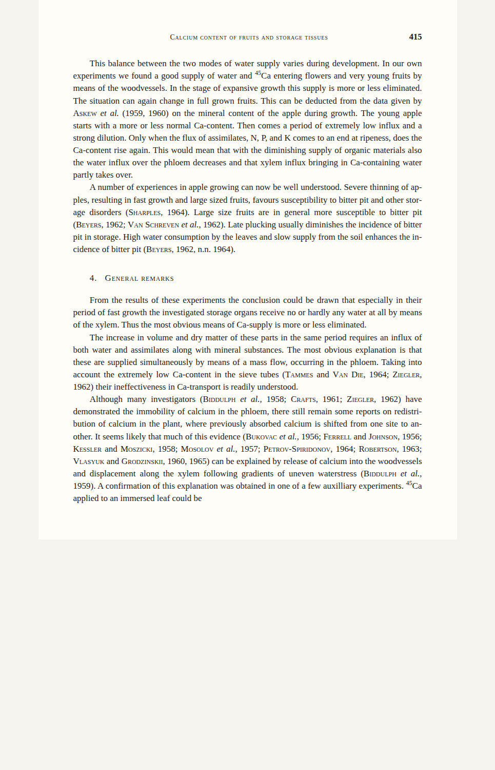Calcium content of fruits and storage tissues 415
This balance between the two modes of water supply varies during development. In our own experiments we found a good supply of water and 45Ca entering flowers and very young fruits by means of the woodvessels. In the stage of expansive growth this supply is more or less eliminated. The situation can again change in full grown fruits. This can be deducted from the data given by Askew et al. (1959, 1960) on the mineral content of the apple during growth. The young apple starts with a more or less normal Ca-content. Then comes a period of extremely low influx and a strong dilution. Only when the flux of assimilates, N, P, and K comes to an end at ripeness, does the Ca-content rise again. This would mean that with the diminishing supply of organic materials also the water influx over the phloem decreases and that xylem influx bringing in Ca-containing water partly takes over.
A number of experiences in apple growing can now be well understood. Severe thinning of apples, resulting in fast growth and large sized fruits, favours susceptibility to bitter pit and other storage disorders (Sharples, 1964). Large size fruits are in general more susceptible to bitter pit (Beyers, 1962; Van Schreven et al., 1962). Late plucking usually diminishes the incidence of bitter pit in storage. High water consumption by the leaves and slow supply from the soil enhances the incidence of bitter pit (Beyers, 1962, n.n. 1964).
4. General remarks
From the results of these experiments the conclusion could be drawn that especially in their period of fast growth the investigated storage organs receive no or hardly any water at all by means of the xylem. Thus the most obvious means of Ca-supply is more or less eliminated.
The increase in volume and dry matter of these parts in the same period requires an influx of both water and assimilates along with mineral substances. The most obvious explanation is that these are supplied simultaneously by means of a mass flow, occurring in the phloem. Taking into account the extremely low Ca-content in the sieve tubes (Tammes and Van Die, 1964; Ziegler, 1962) their ineffectiveness in Ca-transport is readily understood.
Although many investigators (Biddulph et al., 1958; Crafts, 1961; Ziegler, 1962) have demonstrated the immobility of calcium in the phloem, there still remain some reports on redistribution of calcium in the plant, where previously absorbed calcium is shifted from one site to another. It seems likely that much of this evidence (Bukovac et al., 1956; Ferrell and Johnson, 1956; Kessler and Moszicki, 1958; Mosolov et al., 1957; Petrov-Spiridonov, 1964; Robertson, 1963; Vlasyuk and Grodzinskii, 1960, 1965) can be explained by release of calcium into the woodvessels and displacement along the xylem following gradients of uneven waterstress (Biddulph et al., 1959). A confirmation of this explanation was obtained in one of a few auxilliary experiments. 45Ca applied to an immersed leaf could be